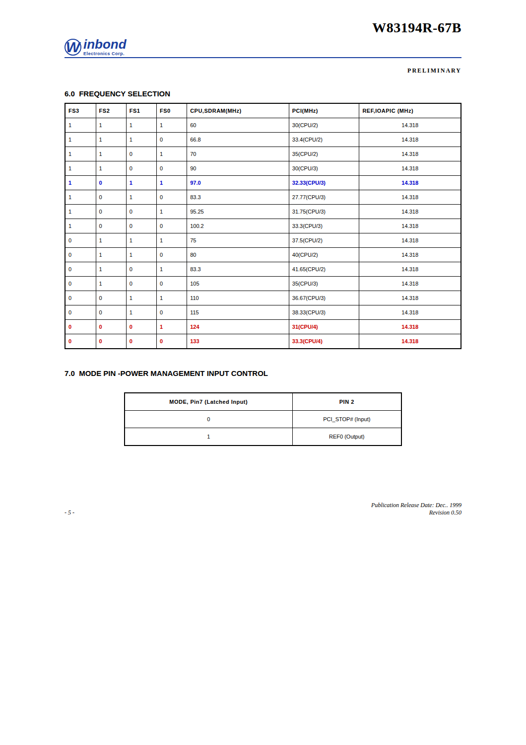W83194R-67B
W inbondElectronics Corp.
PRELIMINARY
6.0 FREQUENCY SELECTION
| FS3 | FS2 | FS1 | FS0 | CPU,SDRAM(MHz) | PCI(MHz) | REF,IOAPIC (MHz) |
| --- | --- | --- | --- | --- | --- | --- |
| 1 | 1 | 1 | 1 | 60 | 30(CPU/2) | 14.318 |
| 1 | 1 | 1 | 0 | 66.8 | 33.4(CPU/2) | 14.318 |
| 1 | 1 | 0 | 1 | 70 | 35(CPU/2) | 14.318 |
| 1 | 1 | 0 | 0 | 90 | 30(CPU/3) | 14.318 |
| 1 | 0 | 1 | 1 | 97.0 | 32.33(CPU/3) | 14.318 |
| 1 | 0 | 1 | 0 | 83.3 | 27.77(CPU/3) | 14.318 |
| 1 | 0 | 0 | 1 | 95.25 | 31.75(CPU/3) | 14.318 |
| 1 | 0 | 0 | 0 | 100.2 | 33.3(CPU/3) | 14.318 |
| 0 | 1 | 1 | 1 | 75 | 37.5(CPU/2) | 14.318 |
| 0 | 1 | 1 | 0 | 80 | 40(CPU/2) | 14.318 |
| 0 | 1 | 0 | 1 | 83.3 | 41.65(CPU/2) | 14.318 |
| 0 | 1 | 0 | 0 | 105 | 35(CPU/3) | 14.318 |
| 0 | 0 | 1 | 1 | 110 | 36.67(CPU/3) | 14.318 |
| 0 | 0 | 1 | 0 | 115 | 38.33(CPU/3) | 14.318 |
| 0 | 0 | 0 | 1 | 124 | 31(CPU/4) | 14.318 |
| 0 | 0 | 0 | 0 | 133 | 33.3(CPU/4) | 14.318 |
7.0 MODE PIN -POWER MANAGEMENT INPUT CONTROL
| MODE, Pin7 (Latched Input) | PIN 2 |
| --- | --- |
| 0 | PCI_STOP# (Input) |
| 1 | REF0 (Output) |
Publication Release Date: Dec.. 1999
- 5 - Revision 0.50